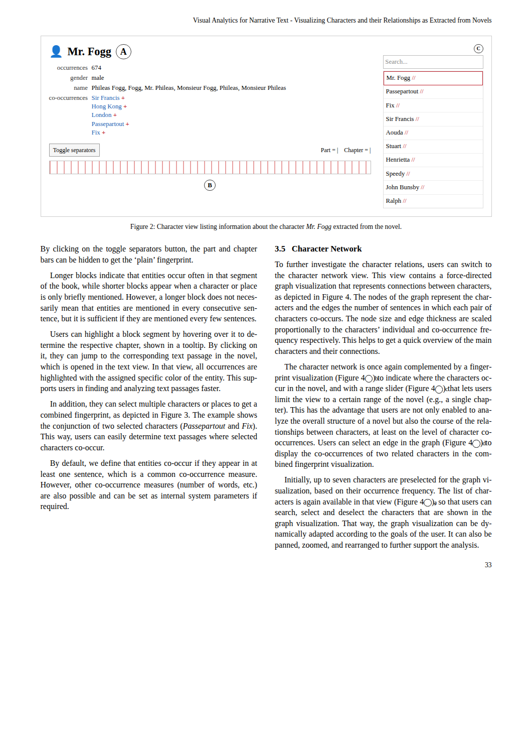Visual Analytics for Narrative Text - Visualizing Characters and their Relationships as Extracted from Novels
👤 Mr. Fogg A
| occurrences | 674 |
| gender | male |
| name | Phileas Fogg, Fogg, Mr. Phileas, Monsieur Fogg, Phileas, Monsieur Phileas |
| co-occurrences | Sir Francis + Hong Kong + London + Passepartout + Fix + |
Toggle separators Part = | Chapter = |
B
C
Search...
Mr. Fogg //
Passepartout //
Fix //
Sir Francis //
Aouda //
Stuart //
Henrietta //
Speedy //
John Bunsby //
Ralph //
Figure 2: Character view listing information about the character Mr. Fogg extracted from the novel.
By clicking on the toggle separators button, the part and chapter bars can be hidden to get the ‘plain’ fingerprint.
Longer blocks indicate that entities occur often in that segment of the book, while shorter blocks appear when a character or place is only briefly mentioned. However, a longer block does not necessarily mean that entities are mentioned in every consecutive sentence, but it is sufficient if they are mentioned every few sentences.
Users can highlight a block segment by hovering over it to determine the respective chapter, shown in a tooltip. By clicking on it, they can jump to the corresponding text passage in the novel, which is opened in the text view. In that view, all occurrences are highlighted with the assigned specific color of the entity. This supports users in finding and analyzing text passages faster.
In addition, they can select multiple characters or places to get a combined fingerprint, as depicted in Figure 3. The example shows the conjunction of two selected characters (Passepartout and Fix). This way, users can easily determine text passages where selected characters co-occur.
By default, we define that entities co-occur if they appear in at least one sentence, which is a common co-occurrence measure. However, other co-occurrence measures (number of words, etc.) are also possible and can be set as internal system parameters if required.
3.5 Character Network
To further investigate the character relations, users can switch to the character network view. This view contains a force-directed graph visualization that represents connections between characters, as depicted in Figure 4. The nodes of the graph represent the characters and the edges the number of sentences in which each pair of characters co-occurs. The node size and edge thickness are scaled proportionally to the characters’ individual and co-occurrence frequency respectively. This helps to get a quick overview of the main characters and their connections.
The character network is once again complemented by a fingerprint visualization (Figure 4b) to indicate where the characters occur in the novel, and with a range slider (Figure 4c) that lets users limit the view to a certain range of the novel (e.g., a single chapter). This has the advantage that users are not only enabled to analyze the overall structure of a novel but also the course of the relationships between characters, at least on the level of character co-occurrences. Users can select an edge in the graph (Figure 4d) to display the co-occurrences of two related characters in the combined fingerprint visualization.
Initially, up to seven characters are preselected for the graph visualization, based on their occurrence frequency. The list of characters is again available in that view (Figure 4a), so that users can search, select and deselect the characters that are shown in the graph visualization. That way, the graph visualization can be dynamically adapted according to the goals of the user. It can also be panned, zoomed, and rearranged to further support the analysis.
33